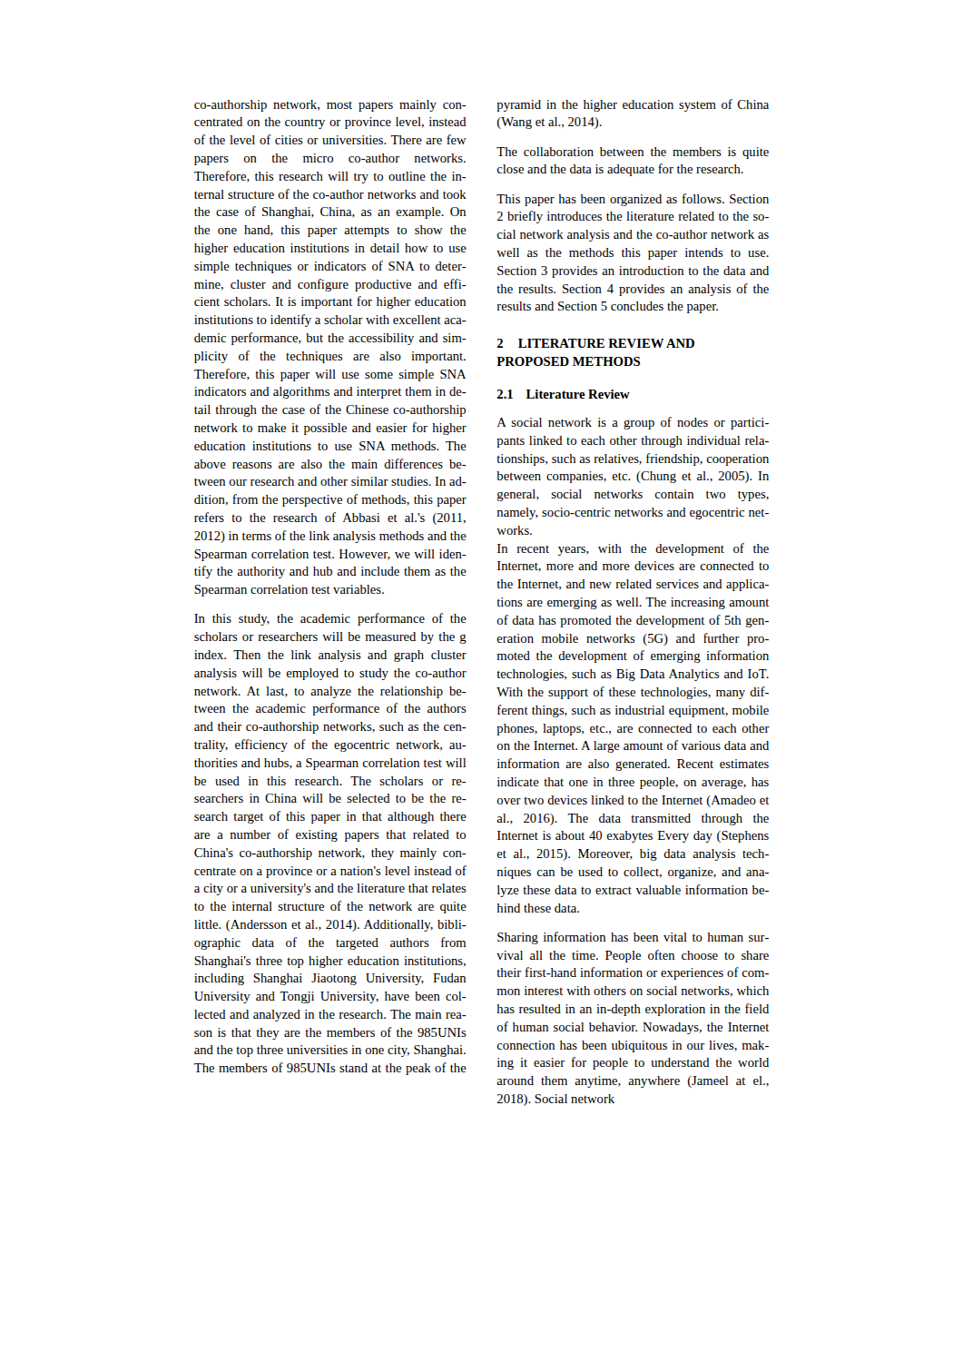co-authorship network, most papers mainly concentrated on the country or province level, instead of the level of cities or universities. There are few papers on the micro co-author networks. Therefore, this research will try to outline the internal structure of the co-author networks and took the case of Shanghai, China, as an example. On the one hand, this paper attempts to show the higher education institutions in detail how to use simple techniques or indicators of SNA to determine, cluster and configure productive and efficient scholars. It is important for higher education institutions to identify a scholar with excellent academic performance, but the accessibility and simplicity of the techniques are also important. Therefore, this paper will use some simple SNA indicators and algorithms and interpret them in detail through the case of the Chinese co-authorship network to make it possible and easier for higher education institutions to use SNA methods. The above reasons are also the main differences between our research and other similar studies. In addition, from the perspective of methods, this paper refers to the research of Abbasi et al.'s (2011, 2012) in terms of the link analysis methods and the Spearman correlation test. However, we will identify the authority and hub and include them as the Spearman correlation test variables.
In this study, the academic performance of the scholars or researchers will be measured by the g index. Then the link analysis and graph cluster analysis will be employed to study the co-author network. At last, to analyze the relationship between the academic performance of the authors and their co-authorship networks, such as the centrality, efficiency of the egocentric network, authorities and hubs, a Spearman correlation test will be used in this research. The scholars or researchers in China will be selected to be the research target of this paper in that although there are a number of existing papers that related to China's co-authorship network, they mainly concentrate on a province or a nation's level instead of a city or a university's and the literature that relates to the internal structure of the network are quite little. (Andersson et al., 2014). Additionally, bibliographic data of the targeted authors from Shanghai's three top higher education institutions, including Shanghai Jiaotong University, Fudan University and Tongji University, have been collected and analyzed in the research. The main reason is that they are the members of the 985UNIs and the top three universities in one city, Shanghai. The members of 985UNIs stand at the peak of the pyramid in the higher education system of China (Wang et al., 2014).
The collaboration between the members is quite close and the data is adequate for the research.
This paper has been organized as follows. Section 2 briefly introduces the literature related to the social network analysis and the co-author network as well as the methods this paper intends to use. Section 3 provides an introduction to the data and the results. Section 4 provides an analysis of the results and Section 5 concludes the paper.
2 LITERATURE REVIEW AND PROPOSED METHODS
2.1 Literature Review
A social network is a group of nodes or participants linked to each other through individual relationships, such as relatives, friendship, cooperation between companies, etc. (Chung et al., 2005). In general, social networks contain two types, namely, socio-centric networks and egocentric networks.
In recent years, with the development of the Internet, more and more devices are connected to the Internet, and new related services and applications are emerging as well. The increasing amount of data has promoted the development of 5th generation mobile networks (5G) and further promoted the development of emerging information technologies, such as Big Data Analytics and IoT. With the support of these technologies, many different things, such as industrial equipment, mobile phones, laptops, etc., are connected to each other on the Internet. A large amount of various data and information are also generated. Recent estimates indicate that one in three people, on average, has over two devices linked to the Internet (Amadeo et al., 2016). The data transmitted through the Internet is about 40 exabytes Every day (Stephens et al., 2015). Moreover, big data analysis techniques can be used to collect, organize, and analyze these data to extract valuable information behind these data.
Sharing information has been vital to human survival all the time. People often choose to share their first-hand information or experiences of common interest with others on social networks, which has resulted in an in-depth exploration in the field of human social behavior. Nowadays, the Internet connection has been ubiquitous in our lives, making it easier for people to understand the world around them anytime, anywhere (Jameel at el., 2018). Social network